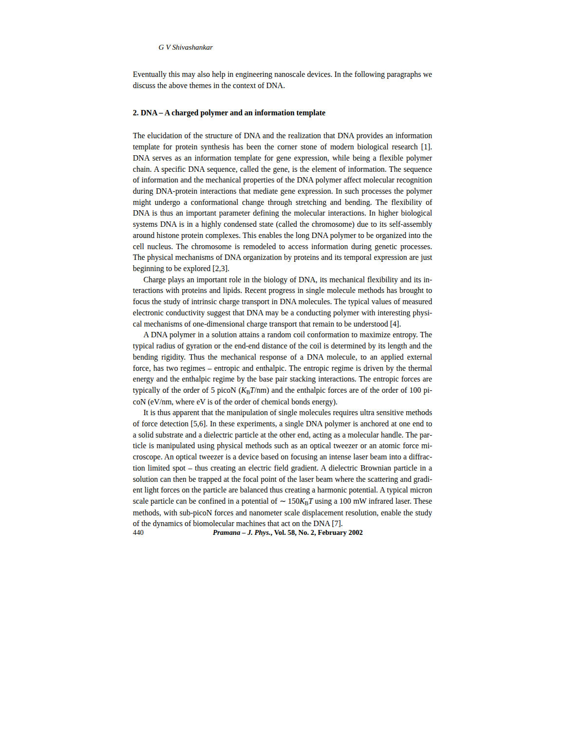G V Shivashankar
Eventually this may also help in engineering nanoscale devices. In the following paragraphs we discuss the above themes in the context of DNA.
2. DNA – A charged polymer and an information template
The elucidation of the structure of DNA and the realization that DNA provides an information template for protein synthesis has been the corner stone of modern biological research [1]. DNA serves as an information template for gene expression, while being a flexible polymer chain. A specific DNA sequence, called the gene, is the element of information. The sequence of information and the mechanical properties of the DNA polymer affect molecular recognition during DNA-protein interactions that mediate gene expression. In such processes the polymer might undergo a conformational change through stretching and bending. The flexibility of DNA is thus an important parameter defining the molecular interactions. In higher biological systems DNA is in a highly condensed state (called the chromosome) due to its self-assembly around histone protein complexes. This enables the long DNA polymer to be organized into the cell nucleus. The chromosome is remodeled to access information during genetic processes. The physical mechanisms of DNA organization by proteins and its temporal expression are just beginning to be explored [2,3].
Charge plays an important role in the biology of DNA, its mechanical flexibility and its interactions with proteins and lipids. Recent progress in single molecule methods has brought to focus the study of intrinsic charge transport in DNA molecules. The typical values of measured electronic conductivity suggest that DNA may be a conducting polymer with interesting physical mechanisms of one-dimensional charge transport that remain to be understood [4].
A DNA polymer in a solution attains a random coil conformation to maximize entropy. The typical radius of gyration or the end-end distance of the coil is determined by its length and the bending rigidity. Thus the mechanical response of a DNA molecule, to an applied external force, has two regimes – entropic and enthalpic. The entropic regime is driven by the thermal energy and the enthalpic regime by the base pair stacking interactions. The entropic forces are typically of the order of 5 picoN (KBT/nm) and the enthalpic forces are of the order of 100 picoN (eV/nm, where eV is of the order of chemical bonds energy).
It is thus apparent that the manipulation of single molecules requires ultra sensitive methods of force detection [5,6]. In these experiments, a single DNA polymer is anchored at one end to a solid substrate and a dielectric particle at the other end, acting as a molecular handle. The particle is manipulated using physical methods such as an optical tweezer or an atomic force microscope. An optical tweezer is a device based on focusing an intense laser beam into a diffraction limited spot – thus creating an electric field gradient. A dielectric Brownian particle in a solution can then be trapped at the focal point of the laser beam where the scattering and gradient light forces on the particle are balanced thus creating a harmonic potential. A typical micron scale particle can be confined in a potential of ∼ 150KBT using a 100 mW infrared laser. These methods, with sub-picoN forces and nanometer scale displacement resolution, enable the study of the dynamics of biomolecular machines that act on the DNA [7].
440
Pramana – J. Phys., Vol. 58, No. 2, February 2002